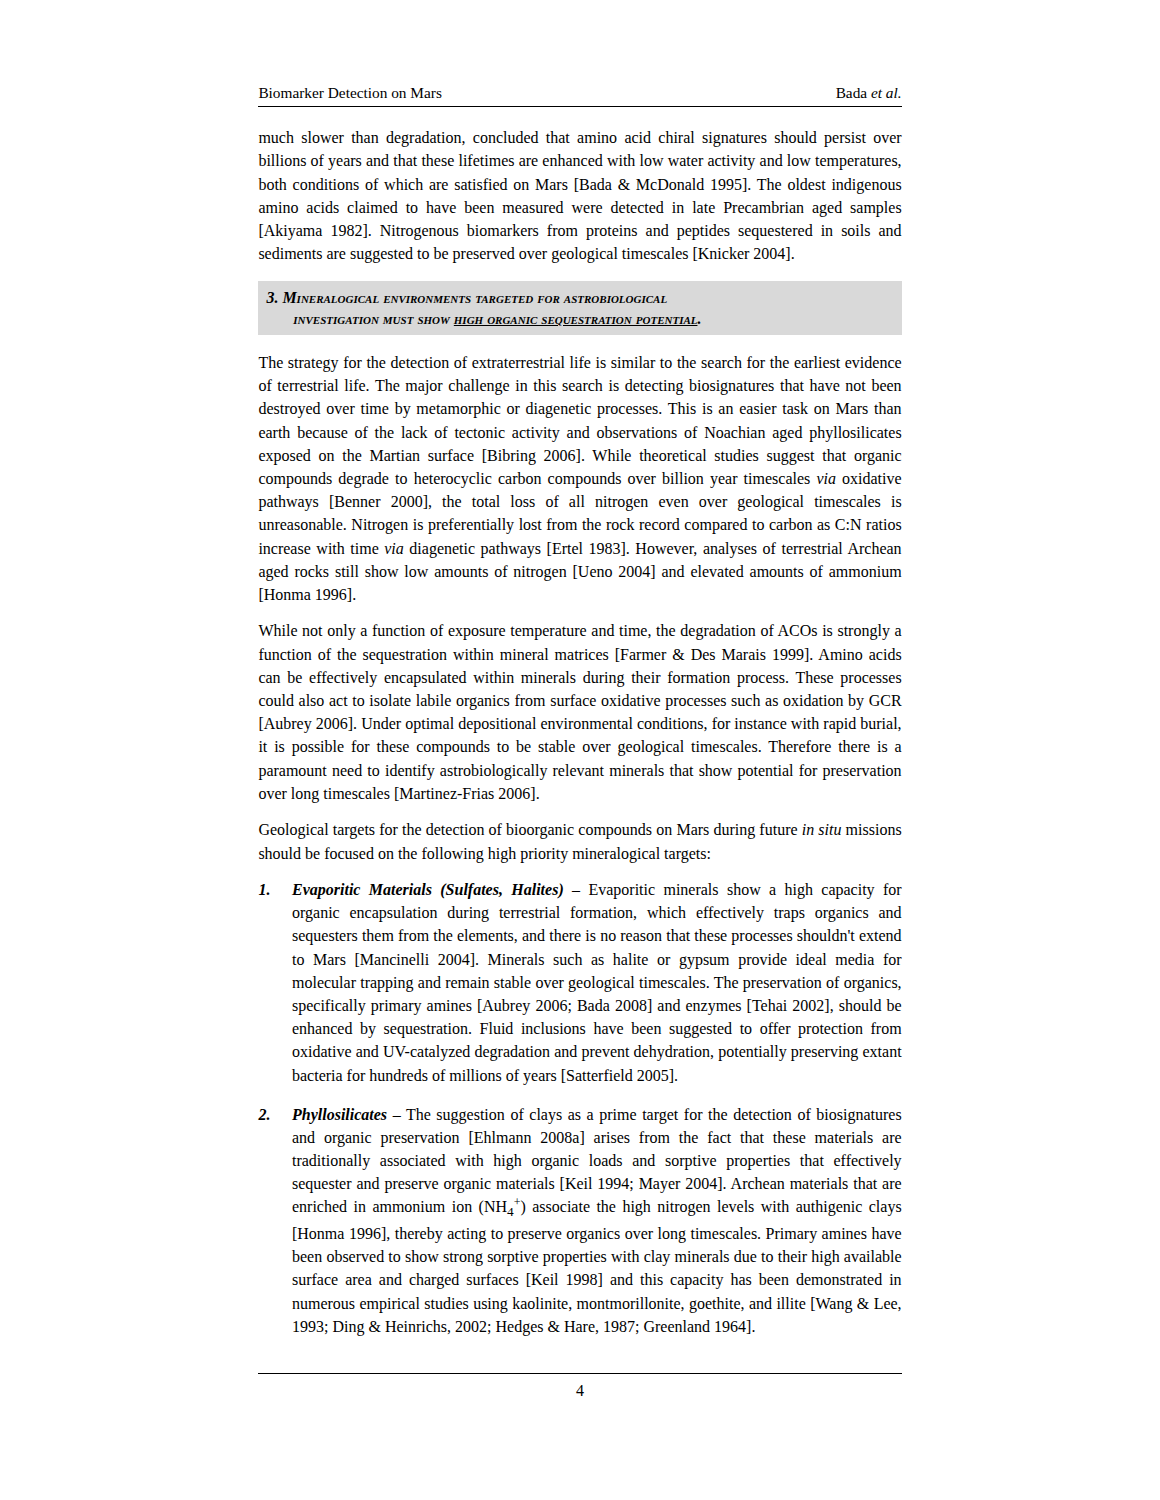Biomarker Detection on Mars Bada et al.
much slower than degradation, concluded that amino acid chiral signatures should persist over billions of years and that these lifetimes are enhanced with low water activity and low temperatures, both conditions of which are satisfied on Mars [Bada & McDonald 1995]. The oldest indigenous amino acids claimed to have been measured were detected in late Precambrian aged samples [Akiyama 1982]. Nitrogenous biomarkers from proteins and peptides sequestered in soils and sediments are suggested to be preserved over geological timescales [Knicker 2004].
3. Mineralogical environments targeted for astrobiological investigation must show high organic sequestration potential.
The strategy for the detection of extraterrestrial life is similar to the search for the earliest evidence of terrestrial life. The major challenge in this search is detecting biosignatures that have not been destroyed over time by metamorphic or diagenetic processes. This is an easier task on Mars than earth because of the lack of tectonic activity and observations of Noachian aged phyllosilicates exposed on the Martian surface [Bibring 2006]. While theoretical studies suggest that organic compounds degrade to heterocyclic carbon compounds over billion year timescales via oxidative pathways [Benner 2000], the total loss of all nitrogen even over geological timescales is unreasonable. Nitrogen is preferentially lost from the rock record compared to carbon as C:N ratios increase with time via diagenetic pathways [Ertel 1983]. However, analyses of terrestrial Archean aged rocks still show low amounts of nitrogen [Ueno 2004] and elevated amounts of ammonium [Honma 1996].
While not only a function of exposure temperature and time, the degradation of ACOs is strongly a function of the sequestration within mineral matrices [Farmer & Des Marais 1999]. Amino acids can be effectively encapsulated within minerals during their formation process. These processes could also act to isolate labile organics from surface oxidative processes such as oxidation by GCR [Aubrey 2006]. Under optimal depositional environmental conditions, for instance with rapid burial, it is possible for these compounds to be stable over geological timescales. Therefore there is a paramount need to identify astrobiologically relevant minerals that show potential for preservation over long timescales [Martinez-Frias 2006].
Geological targets for the detection of bioorganic compounds on Mars during future in situ missions should be focused on the following high priority mineralogical targets:
Evaporitic Materials (Sulfates, Halites) – Evaporitic minerals show a high capacity for organic encapsulation during terrestrial formation, which effectively traps organics and sequesters them from the elements, and there is no reason that these processes shouldn't extend to Mars [Mancinelli 2004]. Minerals such as halite or gypsum provide ideal media for molecular trapping and remain stable over geological timescales. The preservation of organics, specifically primary amines [Aubrey 2006; Bada 2008] and enzymes [Tehai 2002], should be enhanced by sequestration. Fluid inclusions have been suggested to offer protection from oxidative and UV-catalyzed degradation and prevent dehydration, potentially preserving extant bacteria for hundreds of millions of years [Satterfield 2005].
Phyllosilicates – The suggestion of clays as a prime target for the detection of biosignatures and organic preservation [Ehlmann 2008a] arises from the fact that these materials are traditionally associated with high organic loads and sorptive properties that effectively sequester and preserve organic materials [Keil 1994; Mayer 2004]. Archean materials that are enriched in ammonium ion (NH4+) associate the high nitrogen levels with authigenic clays [Honma 1996], thereby acting to preserve organics over long timescales. Primary amines have been observed to show strong sorptive properties with clay minerals due to their high available surface area and charged surfaces [Keil 1998] and this capacity has been demonstrated in numerous empirical studies using kaolinite, montmorillonite, goethite, and illite [Wang & Lee, 1993; Ding & Heinrichs, 2002; Hedges & Hare, 1987; Greenland 1964].
4